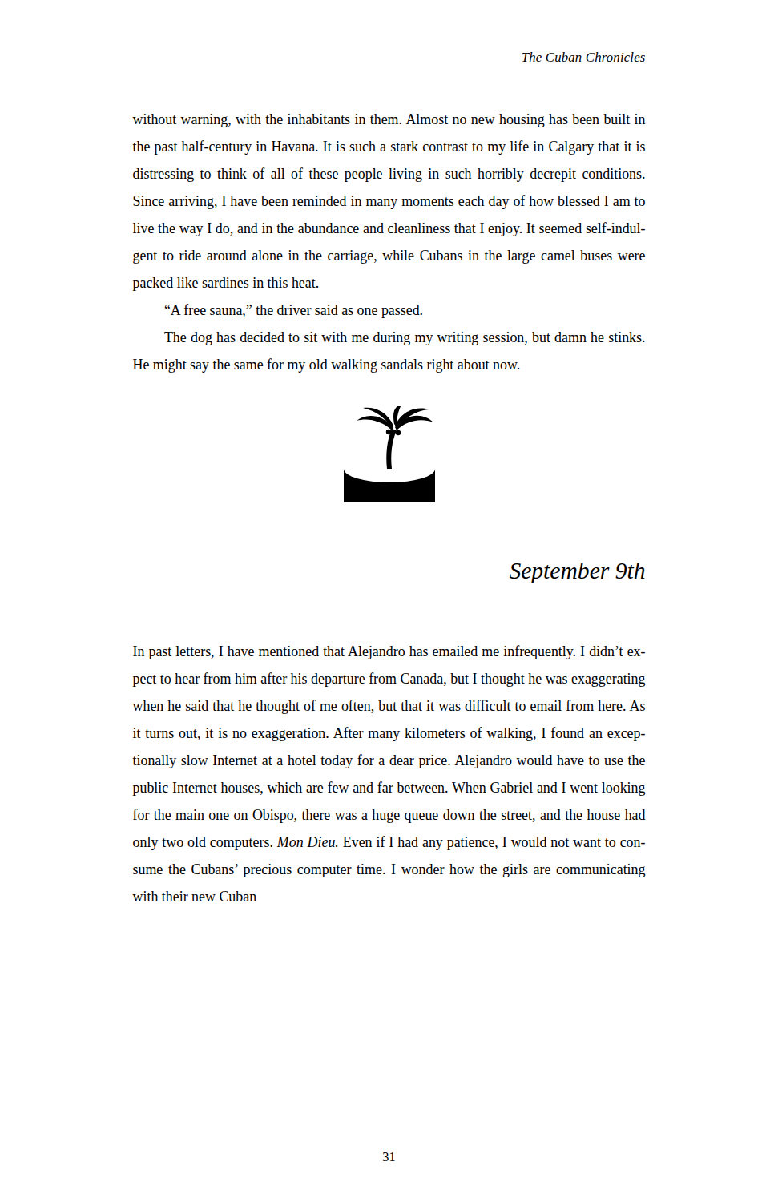The Cuban Chronicles
without warning, with the inhabitants in them. Almost no new housing has been built in the past half-century in Havana. It is such a stark contrast to my life in Calgary that it is distressing to think of all of these people living in such horribly decrepit conditions. Since arriving, I have been reminded in many moments each day of how blessed I am to live the way I do, and in the abundance and cleanliness that I enjoy. It seemed self-indulgent to ride around alone in the carriage, while Cubans in the large camel buses were packed like sardines in this heat.
“A free sauna,” the driver said as one passed.
The dog has decided to sit with me during my writing session, but damn he stinks. He might say the same for my old walking sandals right about now.
September 9th
In past letters, I have mentioned that Alejandro has emailed me infrequently. I didn’t expect to hear from him after his departure from Canada, but I thought he was exaggerating when he said that he thought of me often, but that it was difficult to email from here. As it turns out, it is no exaggeration. After many kilometers of walking, I found an exceptionally slow Internet at a hotel today for a dear price. Alejandro would have to use the public Internet houses, which are few and far between. When Gabriel and I went looking for the main one on Obispo, there was a huge queue down the street, and the house had only two old computers. Mon Dieu. Even if I had any patience, I would not want to consume the Cubans’ precious computer time. I wonder how the girls are communicating with their new Cuban
31